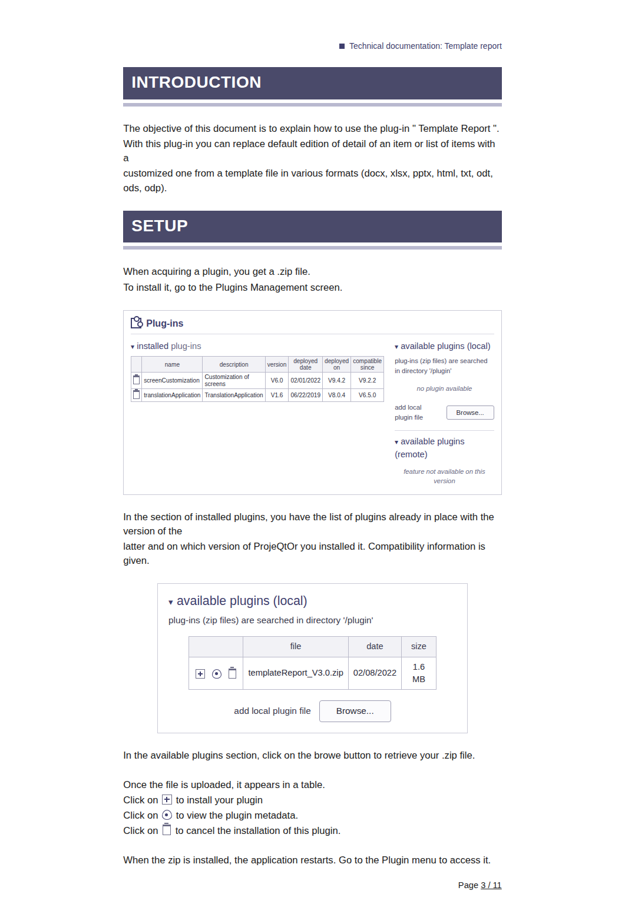Technical documentation: Template report
INTRODUCTION
The objective of this document is to explain how to use the plug-in " Template Report ".
With this plug-in you can replace default edition of detail of an item or list of items with a
customized one from a template file in various formats (docx, xlsx, pptx, html, txt, odt, ods, odp).
SETUP
When acquiring a plugin, you get a .zip file.
To install it, go to the Plugins Management screen.
Plug-ins
▾ installed plug-ins
| | name | description | version | deployed date | deployed on | compatible since |
| --- | --- | --- | --- | --- | --- | --- |
| | screenCustomization | Customization of screens | V6.0 | 02/01/2022 | V9.4.2 | V9.2.2 |
| | translationApplication | TranslationApplication | V1.6 | 06/22/2019 | V8.0.4 | V6.5.0 |
▾ available plugins (local)
plug-ins (zip files) are searched in directory '/plugin'
no plugin available
add local plugin file Browse...
▾ available plugins (remote)
feature not available on this version
In the section of installed plugins, you have the list of plugins already in place with the version of the
latter and on which version of ProjeQtOr you installed it. Compatibility information is given.
▾ available plugins (local)
plug-ins (zip files) are searched in directory '/plugin'
| | file | date | size |
| --- | --- | --- | --- |
| | templateReport_V3.0.zip | 02/08/2022 | 1.6 MB |
add local plugin file Browse...
In the available plugins section, click on the browe button to retrieve your .zip file.
Once the file is uploaded, it appears in a table.
Click on to install your plugin
Click on to view the plugin metadata.
Click on to cancel the installation of this plugin.
When the zip is installed, the application restarts. Go to the Plugin menu to access it.
Page 3 / 11